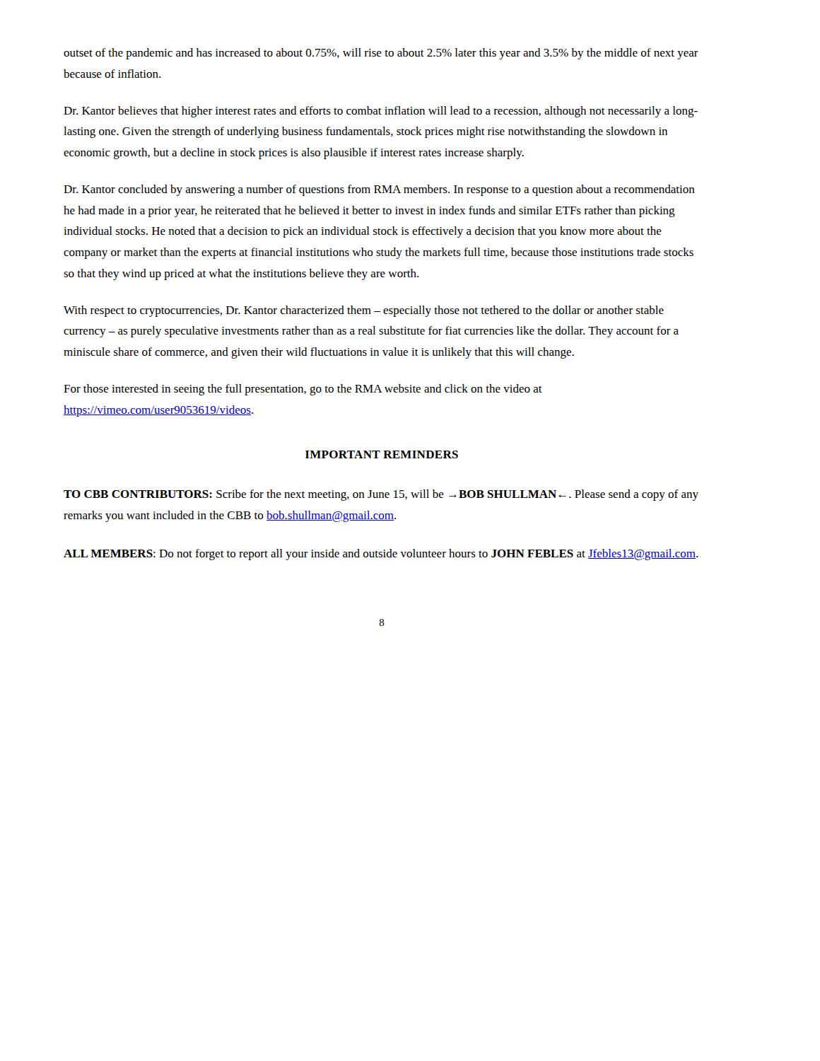outset of the pandemic and has increased to about 0.75%, will rise to about 2.5% later this year and 3.5% by the middle of next year because of inflation.
Dr. Kantor believes that higher interest rates and efforts to combat inflation will lead to a recession, although not necessarily a long-lasting one. Given the strength of underlying business fundamentals, stock prices might rise notwithstanding the slowdown in economic growth, but a decline in stock prices is also plausible if interest rates increase sharply.
Dr. Kantor concluded by answering a number of questions from RMA members. In response to a question about a recommendation he had made in a prior year, he reiterated that he believed it better to invest in index funds and similar ETFs rather than picking individual stocks. He noted that a decision to pick an individual stock is effectively a decision that you know more about the company or market than the experts at financial institutions who study the markets full time, because those institutions trade stocks so that they wind up priced at what the institutions believe they are worth.
With respect to cryptocurrencies, Dr. Kantor characterized them – especially those not tethered to the dollar or another stable currency – as purely speculative investments rather than as a real substitute for fiat currencies like the dollar. They account for a miniscule share of commerce, and given their wild fluctuations in value it is unlikely that this will change.
For those interested in seeing the full presentation, go to the RMA website and click on the video at https://vimeo.com/user9053619/videos.
IMPORTANT REMINDERS
TO CBB CONTRIBUTORS: Scribe for the next meeting, on June 15, will be →BOB SHULLMAN←. Please send a copy of any remarks you want included in the CBB to bob.shullman@gmail.com.
ALL MEMBERS: Do not forget to report all your inside and outside volunteer hours to JOHN FEBLES at Jfebles13@gmail.com.
8